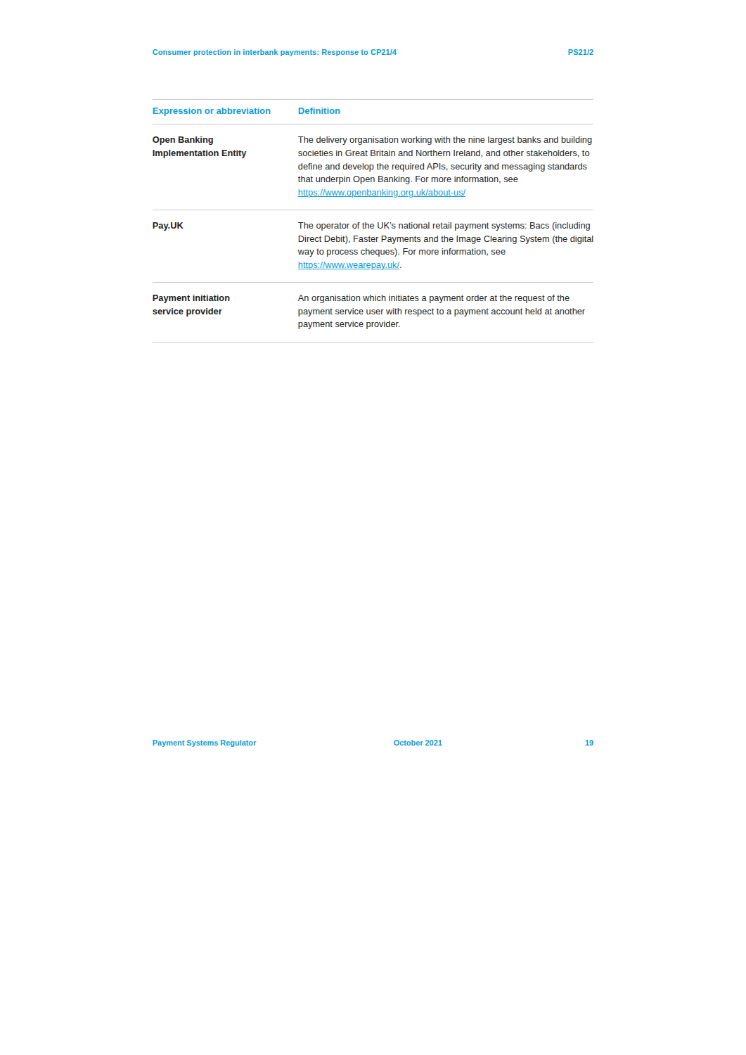Consumer protection in interbank payments: Response to CP21/4
PS21/2
| Expression or abbreviation | Definition |
| --- | --- |
| Open Banking Implementation Entity | The delivery organisation working with the nine largest banks and building societies in Great Britain and Northern Ireland, and other stakeholders, to define and develop the required APIs, security and messaging standards that underpin Open Banking. For more information, see https://www.openbanking.org.uk/about-us/ |
| Pay.UK | The operator of the UK’s national retail payment systems: Bacs (including Direct Debit), Faster Payments and the Image Clearing System (the digital way to process cheques). For more information, see https://www.wearepay.uk/ . |
| Payment initiation service provider | An organisation which initiates a payment order at the request of the payment service user with respect to a payment account held at another payment service provider. |
Payment Systems Regulator
October 2021
19